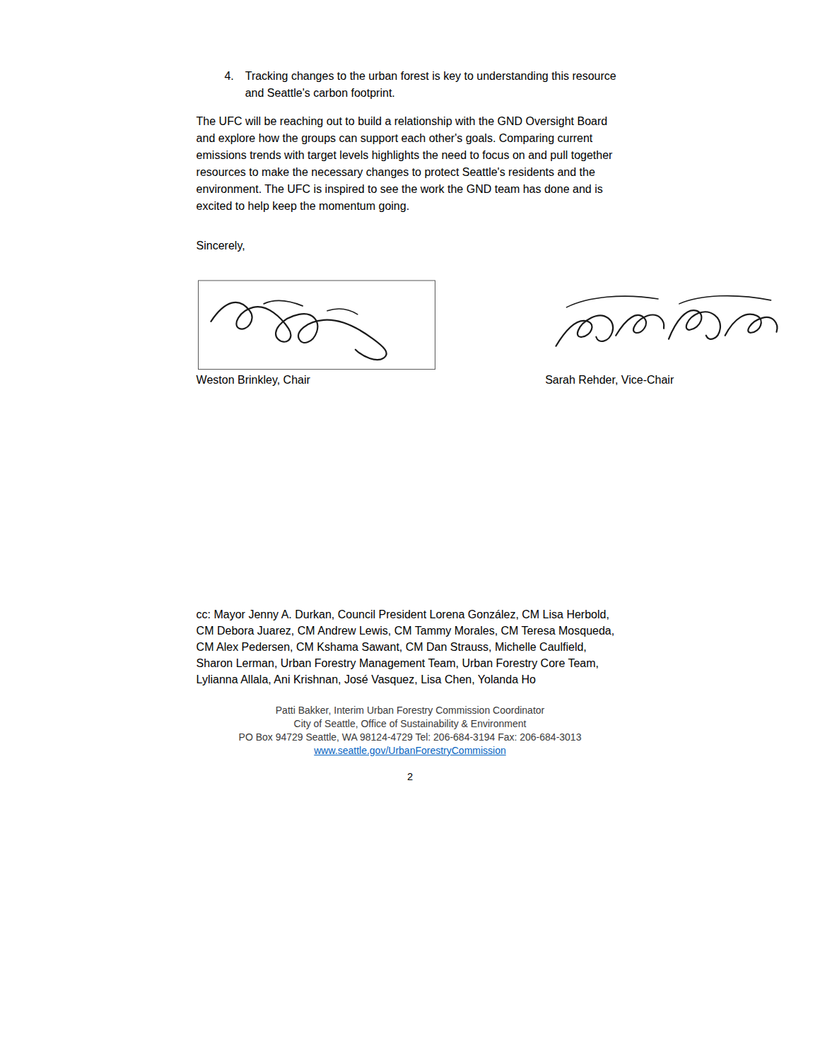Tracking changes to the urban forest is key to understanding this resource and Seattle's carbon footprint.
The UFC will be reaching out to build a relationship with the GND Oversight Board and explore how the groups can support each other's goals. Comparing current emissions trends with target levels highlights the need to focus on and pull together resources to make the necessary changes to protect Seattle's residents and the environment. The UFC is inspired to see the work the GND team has done and is excited to help keep the momentum going.
Sincerely,
Weston Brinkley, Chair
Sarah Rehder, Vice-Chair
cc: Mayor Jenny A. Durkan, Council President Lorena González, CM Lisa Herbold, CM Debora Juarez, CM Andrew Lewis, CM Tammy Morales, CM Teresa Mosqueda, CM Alex Pedersen, CM Kshama Sawant, CM Dan Strauss, Michelle Caulfield, Sharon Lerman, Urban Forestry Management Team, Urban Forestry Core Team, Lylianna Allala, Ani Krishnan, José Vasquez, Lisa Chen, Yolanda Ho
Patti Bakker, Interim Urban Forestry Commission Coordinator
City of Seattle, Office of Sustainability & Environment
PO Box 94729 Seattle, WA 98124-4729 Tel: 206-684-3194 Fax: 206-684-3013
www.seattle.gov/UrbanForestryCommission
2